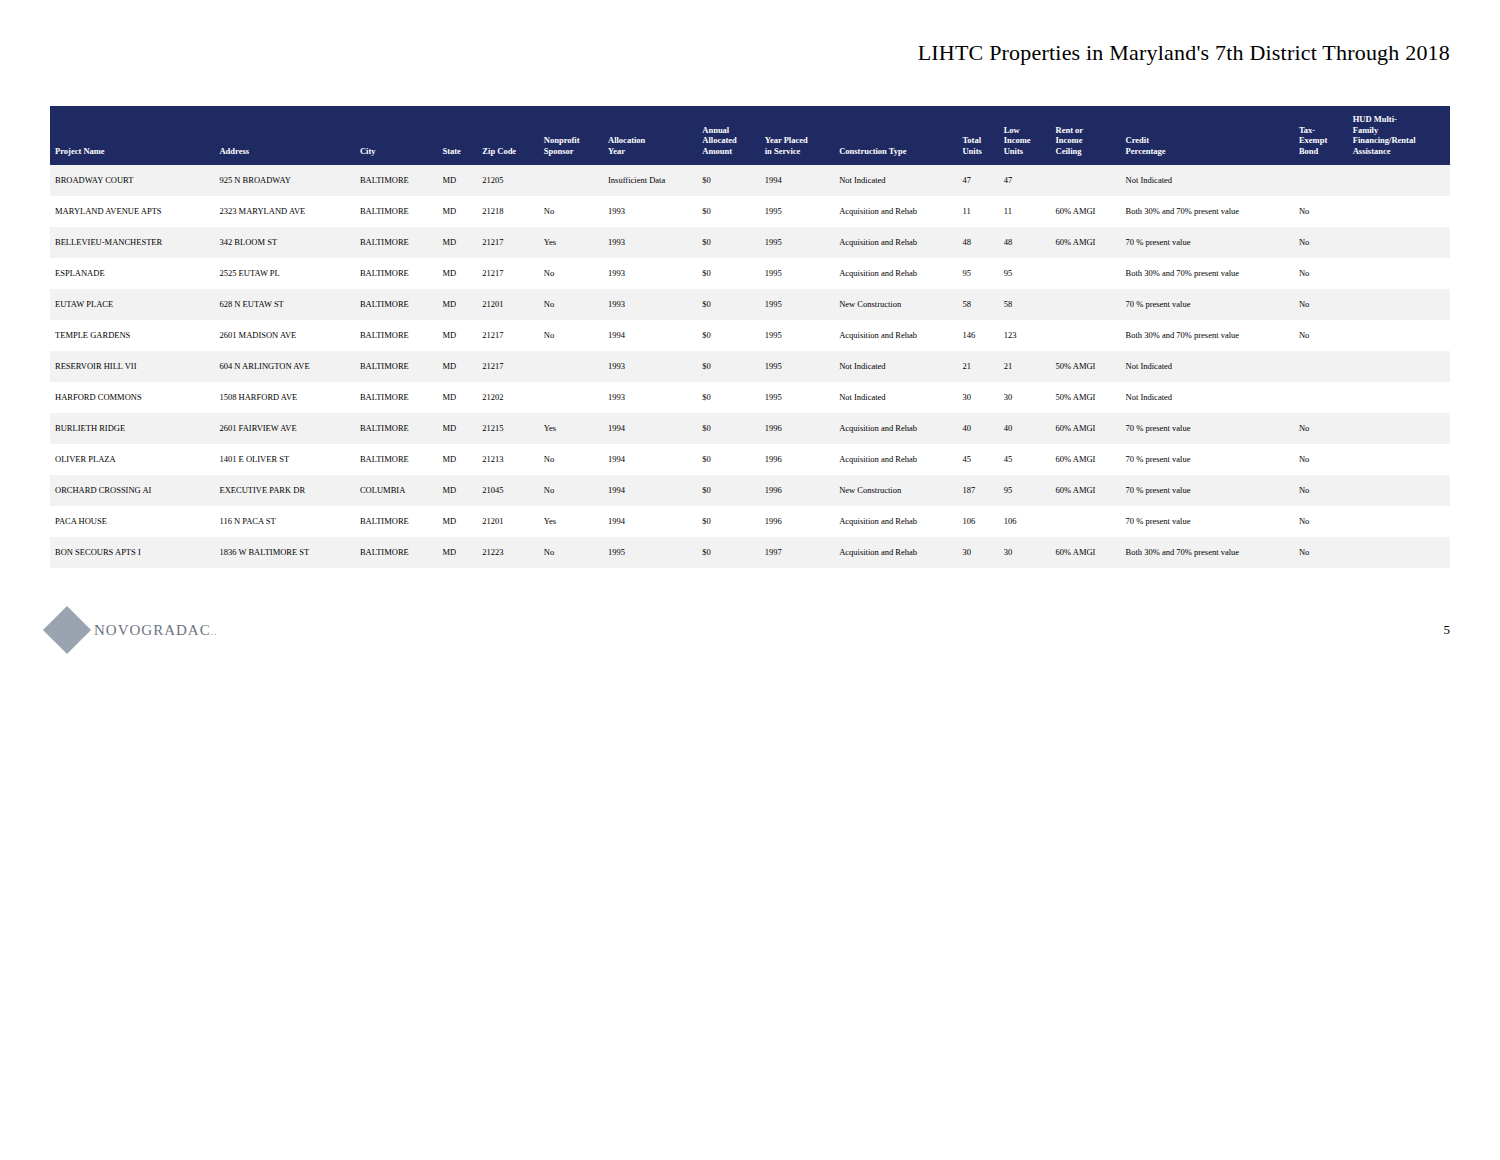LIHTC Properties in Maryland's 7th District Through 2018
| Project Name | Address | City | State | Zip Code | Nonprofit Sponsor | Allocation Year | Annual Allocated Amount | Year Placed in Service | Construction Type | Total Units | Low Income Units | Rent or Income Ceiling | Credit Percentage | Tax- Exempt Bond | HUD Multi- Family Financing/Rental Assistance |
| --- | --- | --- | --- | --- | --- | --- | --- | --- | --- | --- | --- | --- | --- | --- | --- |
| BROADWAY COURT | 925 N BROADWAY | BALTIMORE | MD | 21205 | | Insufficient Data | $0 | 1994 | Not Indicated | 47 | 47 | | Not Indicated | | |
| MARYLAND AVENUE APTS | 2323 MARYLAND AVE | BALTIMORE | MD | 21218 | No | 1993 | $0 | 1995 | Acquisition and Rehab | 11 | 11 | 60% AMGI | Both 30% and 70% present value | No | |
| BELLEVIEU-MANCHESTER | 342 BLOOM ST | BALTIMORE | MD | 21217 | Yes | 1993 | $0 | 1995 | Acquisition and Rehab | 48 | 48 | 60% AMGI | 70 % present value | No | |
| ESPLANADE | 2525 EUTAW PL | BALTIMORE | MD | 21217 | No | 1993 | $0 | 1995 | Acquisition and Rehab | 95 | 95 | | Both 30% and 70% present value | No | |
| EUTAW PLACE | 628 N EUTAW ST | BALTIMORE | MD | 21201 | No | 1993 | $0 | 1995 | New Construction | 58 | 58 | | 70 % present value | No | |
| TEMPLE GARDENS | 2601 MADISON AVE | BALTIMORE | MD | 21217 | No | 1994 | $0 | 1995 | Acquisition and Rehab | 146 | 123 | | Both 30% and 70% present value | No | |
| RESERVOIR HILL VII | 604 N ARLINGTON AVE | BALTIMORE | MD | 21217 | | 1993 | $0 | 1995 | Not Indicated | 21 | 21 | 50% AMGI | Not Indicated | | |
| HARFORD COMMONS | 1508 HARFORD AVE | BALTIMORE | MD | 21202 | | 1993 | $0 | 1995 | Not Indicated | 30 | 30 | 50% AMGI | Not Indicated | | |
| BURLIETH RIDGE | 2601 FAIRVIEW AVE | BALTIMORE | MD | 21215 | Yes | 1994 | $0 | 1996 | Acquisition and Rehab | 40 | 40 | 60% AMGI | 70 % present value | No | |
| OLIVER PLAZA | 1401 E OLIVER ST | BALTIMORE | MD | 21213 | No | 1994 | $0 | 1996 | Acquisition and Rehab | 45 | 45 | 60% AMGI | 70 % present value | No | |
| ORCHARD CROSSING AI | EXECUTIVE PARK DR | COLUMBIA | MD | 21045 | No | 1994 | $0 | 1996 | New Construction | 187 | 95 | 60% AMGI | 70 % present value | No | |
| PACA HOUSE | 116 N PACA ST | BALTIMORE | MD | 21201 | Yes | 1994 | $0 | 1996 | Acquisition and Rehab | 106 | 106 | | 70 % present value | No | |
| BON SECOURS APTS I | 1836 W BALTIMORE ST | BALTIMORE | MD | 21223 | No | 1995 | $0 | 1997 | Acquisition and Rehab | 30 | 30 | 60% AMGI | Both 30% and 70% present value | No | |
NOVOGRADAC..
5